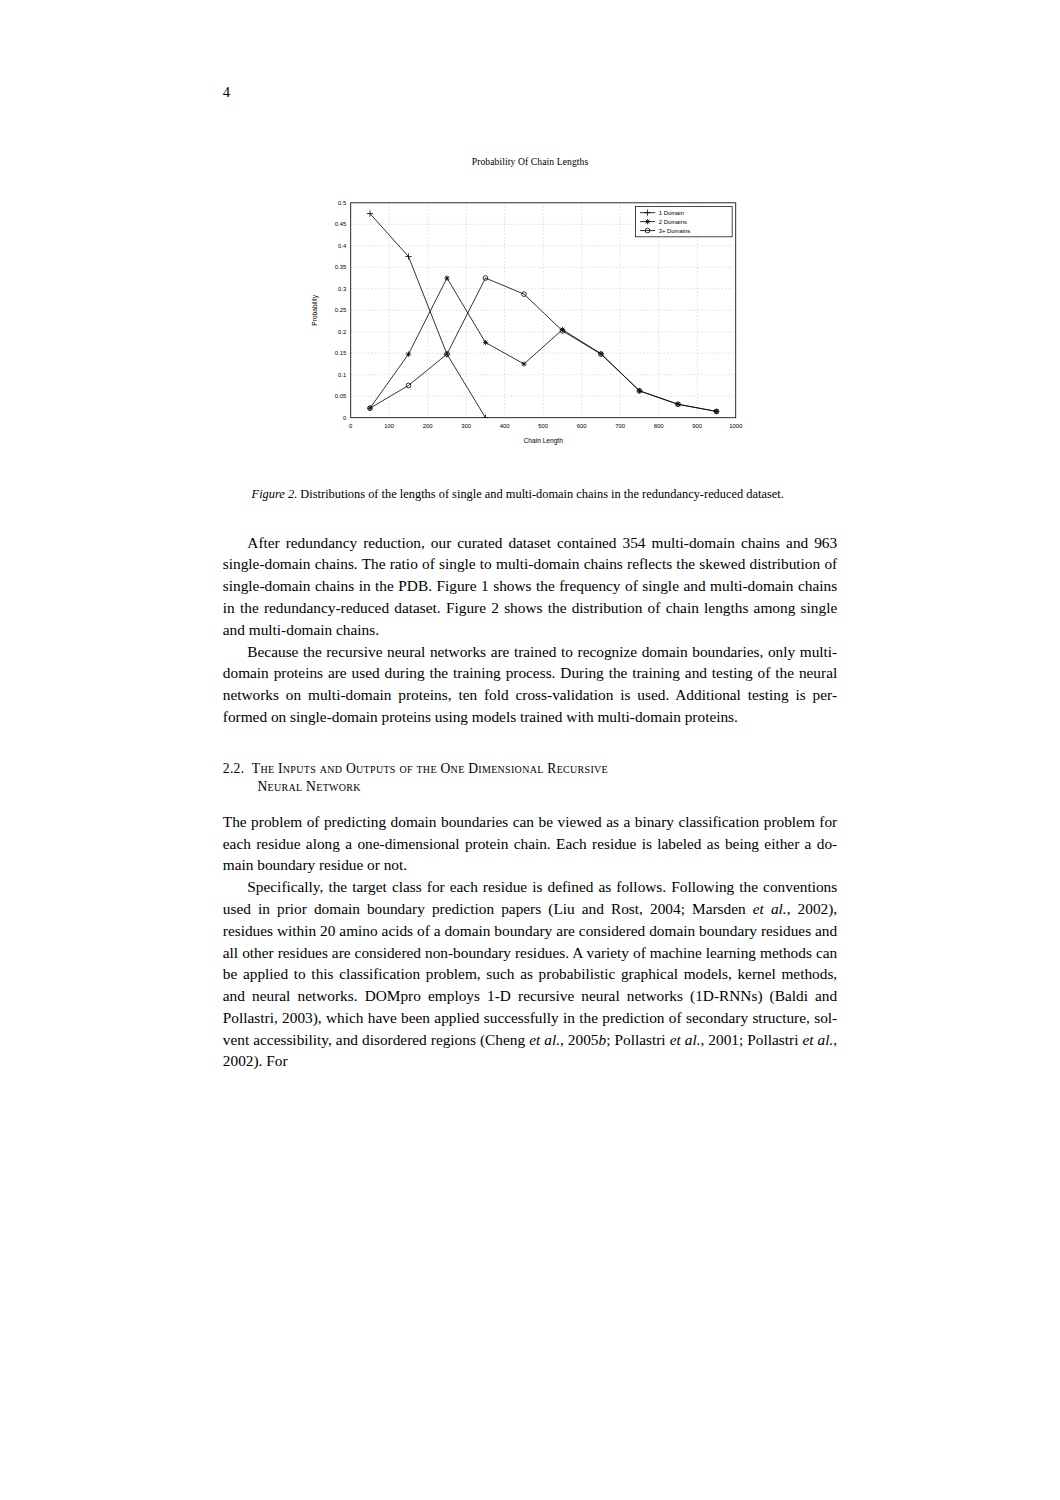4
Probability Of Chain Lengths
0 0.05 0.1 0.15 0.2 0.25 0.3 0.35 0.4 0.45 0.5 0 100 200 300 400 500 600 700 800 900 1000 Chain Length Probability 1 Domain 2 Domains 3+ Domains
Figure 2. Distributions of the lengths of single and multi-domain chains in the redundancy-reduced dataset.
After redundancy reduction, our curated dataset contained 354 multi-domain chains and 963 single-domain chains. The ratio of single to multi-domain chains reflects the skewed distribution of single-domain chains in the PDB. Figure 1 shows the frequency of single and multi-domain chains in the redundancy-reduced dataset. Figure 2 shows the distribution of chain lengths among single and multi-domain chains.
Because the recursive neural networks are trained to recognize domain boundaries, only multi-domain proteins are used during the training process. During the training and testing of the neural networks on multi-domain proteins, ten fold cross-validation is used. Additional testing is performed on single-domain proteins using models trained with multi-domain proteins.
2.2. The Inputs and Outputs of the One Dimensional RecursiveNeural Network
The problem of predicting domain boundaries can be viewed as a binary classification problem for each residue along a one-dimensional protein chain. Each residue is labeled as being either a domain boundary residue or not.
Specifically, the target class for each residue is defined as follows. Following the conventions used in prior domain boundary prediction papers (Liu and Rost, 2004; Marsden et al., 2002), residues within 20 amino acids of a domain boundary are considered domain boundary residues and all other residues are considered non-boundary residues. A variety of machine learning methods can be applied to this classification problem, such as probabilistic graphical models, kernel methods, and neural networks. DOMpro employs 1-D recursive neural networks (1D-RNNs) (Baldi and Pollastri, 2003), which have been applied successfully in the prediction of secondary structure, solvent accessibility, and disordered regions (Cheng et al., 2005b; Pollastri et al., 2001; Pollastri et al., 2002). For